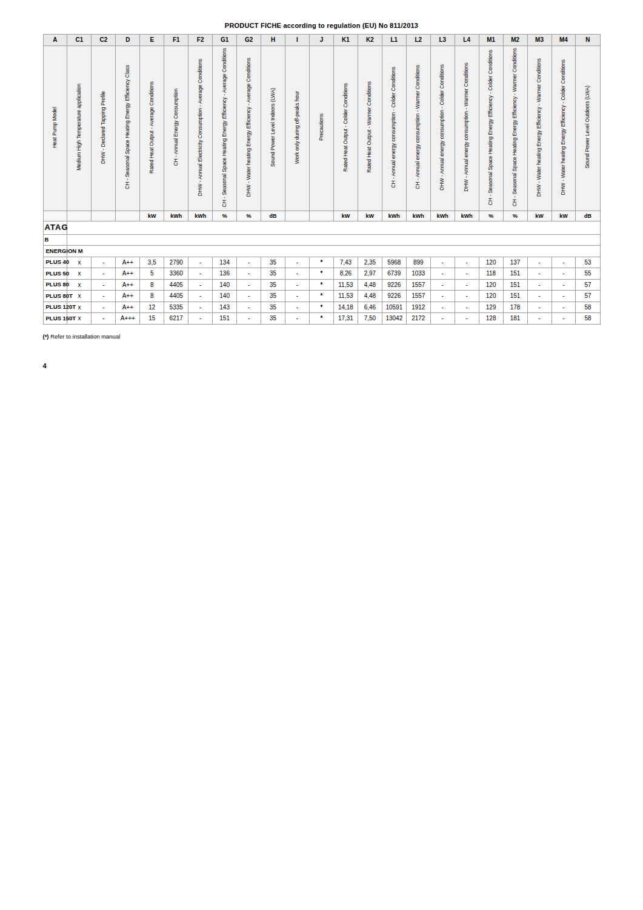PRODUCT FICHE according to regulation (EU) No 811/2013
| A | C1 | C2 | D | E | F1 | F2 | G1 | G2 | H | I | J | K1 | K2 | L1 | L2 | L3 | L4 | M1 | M2 | M3 | M4 | N |
| --- | --- | --- | --- | --- | --- | --- | --- | --- | --- | --- | --- | --- | --- | --- | --- | --- | --- | --- | --- | --- | --- | --- |
| Heat Pump Model | Medium High Temperature application | DHW - Declared Tapping Profile | CH - Seasonal Space Heating Energy Efficiency Class | Rated Heat Output - Average Conditions | CH - Annual Energy Consumption | DHW - Annual Electricity Consumption - Average Conditions | CH - Seasonal Space Heating Energy Efficiency - Average Conditions | DHW - Water heating Energy Efficiency - Average Conditions | Sound Power Level Indoors (LWA) | Work only during off-peaks hour | Precautions | Rated Heat Output - Colder Conditions | Rated Heat Output - Warmer Conditions | CH - Annual energy consumption - Colder Conditions | CH - Annual energy consumption - Warmer Conditions | DHW - Annual energy consumption - Colder Conditions | DHW - Annual energy consumption - Warmer Conditions | CH - Seasonal Space Heating Energy Efficiency - Colder Conditions | CH - Seasonal Space Heating Energy Efficiency - Warmer Conditions | DHW - Water heating Energy Efficiency - Warmer Conditions | DHW - Water heating Energy Efficiency - Colder Conditions | Sound Power Level Outdoors (LWA) |
| | | | | kW | kWh | kWh | % | % | dB | | | kW | kW | kWh | kWh | kWh | kWh | % | % | kW | kW | dB |
| ATAG | |
| B | |
| ENERGION M | |
| PLUS 40 | x | - | A++ | 3,5 | 2790 | - | 134 | - | 35 | - | * | 7,43 | 2,35 | 5968 | 899 | - | - | 120 | 137 | - | - | 53 |
| PLUS 50 | x | - | A++ | 5 | 3360 | - | 136 | - | 35 | - | * | 8,26 | 2,97 | 6739 | 1033 | - | - | 118 | 151 | - | - | 55 |
| PLUS 80 | x | - | A++ | 8 | 4405 | - | 140 | - | 35 | - | * | 11,53 | 4,48 | 9226 | 1557 | - | - | 120 | 151 | - | - | 57 |
| PLUS 80T | x | - | A++ | 8 | 4405 | - | 140 | - | 35 | - | * | 11,53 | 4,48 | 9226 | 1557 | - | - | 120 | 151 | - | - | 57 |
| PLUS 120T | x | - | A++ | 12 | 5335 | - | 143 | - | 35 | - | * | 14,18 | 6,46 | 10591 | 1912 | - | - | 129 | 178 | - | - | 58 |
| PLUS 150T | x | - | A+++ | 15 | 6217 | - | 151 | - | 35 | - | * | 17,31 | 7,50 | 13042 | 2172 | - | - | 128 | 181 | - | - | 58 |
(*) Refer to installation manual
4